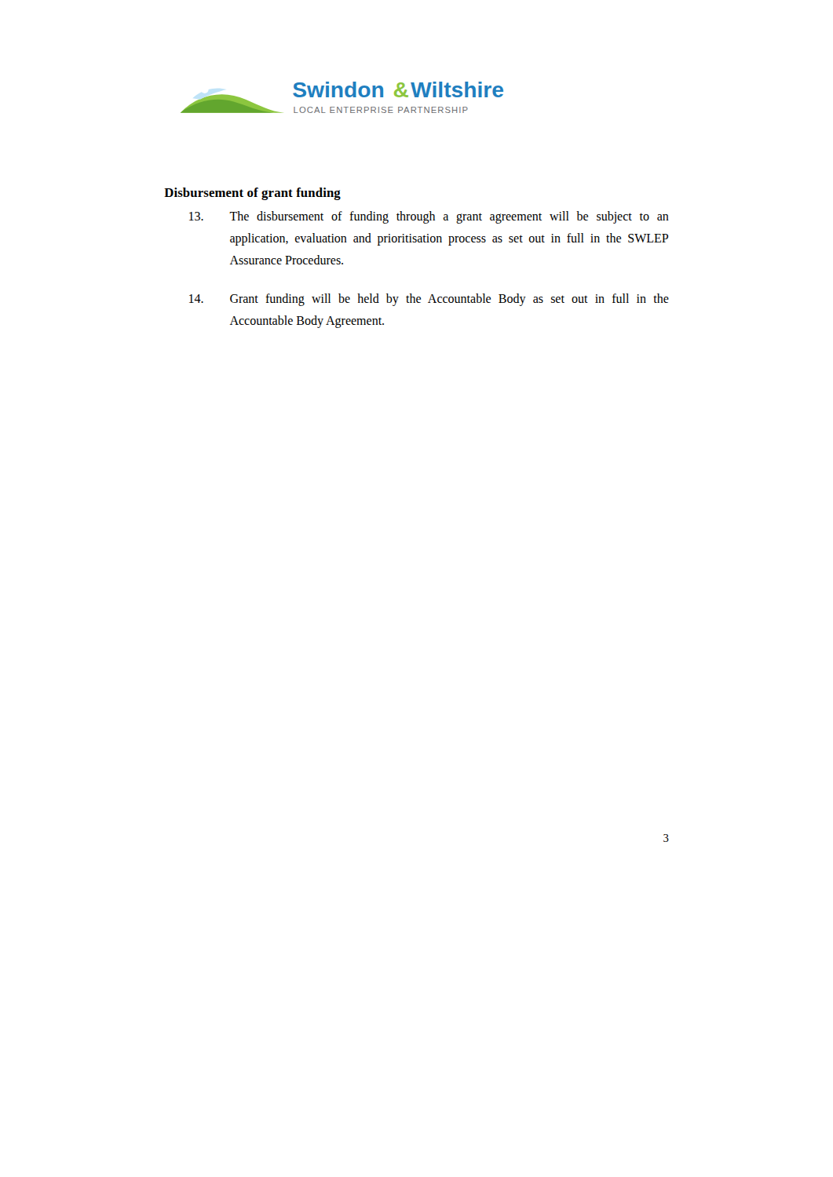Swindon & Wiltshire Local Enterprise Partnership Swindon & Wiltshire LOCAL ENTERPRISE PARTNERSHIP
Disbursement of grant funding
13. The disbursement of funding through a grant agreement will be subject to an application, evaluation and prioritisation process as set out in full in the SWLEP Assurance Procedures.
14. Grant funding will be held by the Accountable Body as set out in full in the Accountable Body Agreement.
3